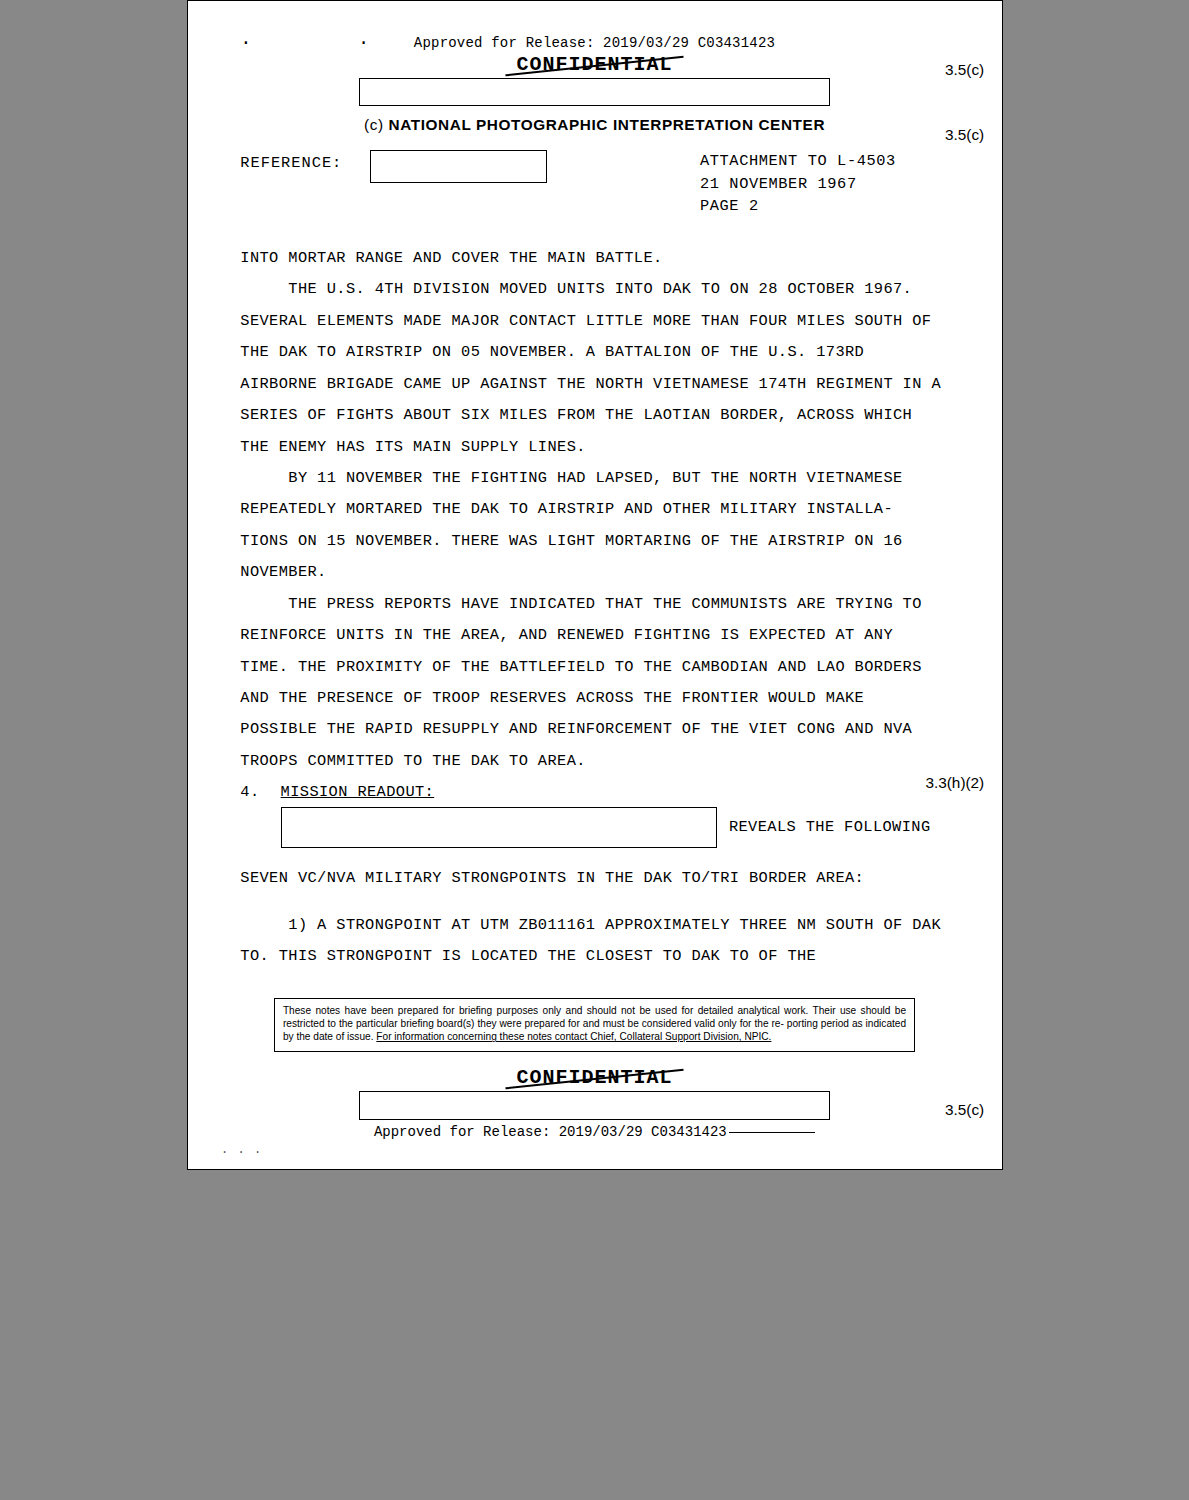. .
Approved for Release: 2019/03/29 C03431423
CONFIDENTIAL
3.5(c)
3.5(c)
3.3(h)(2)
3.5(c)
(c) NATIONAL PHOTOGRAPHIC INTERPRETATION CENTER
REFERENCE:
ATTACHMENT TO L-4503
21 NOVEMBER 1967
PAGE 2
INTO MORTAR RANGE AND COVER THE MAIN BATTLE.
THE U.S. 4TH DIVISION MOVED UNITS INTO DAK TO ON 28 OCTOBER 1967. SEVERAL ELEMENTS MADE MAJOR CONTACT LITTLE MORE THAN FOUR MILES SOUTH OF THE DAK TO AIRSTRIP ON 05 NOVEMBER. A BATTALION OF THE U.S. 173RD AIRBORNE BRIGADE CAME UP AGAINST THE NORTH VIETNAMESE 174TH REGIMENT IN A SERIES OF FIGHTS ABOUT SIX MILES FROM THE LAOTIAN BORDER, ACROSS WHICH THE ENEMY HAS ITS MAIN SUPPLY LINES.
BY 11 NOVEMBER THE FIGHTING HAD LAPSED, BUT THE NORTH VIETNAMESE REPEATEDLY MORTARED THE DAK TO AIRSTRIP AND OTHER MILITARY INSTALLA- TIONS ON 15 NOVEMBER. THERE WAS LIGHT MORTARING OF THE AIRSTRIP ON 16 NOVEMBER.
THE PRESS REPORTS HAVE INDICATED THAT THE COMMUNISTS ARE TRYING TO REINFORCE UNITS IN THE AREA, AND RENEWED FIGHTING IS EXPECTED AT ANY TIME. THE PROXIMITY OF THE BATTLEFIELD TO THE CAMBODIAN AND LAO BORDERS AND THE PRESENCE OF TROOP RESERVES ACROSS THE FRONTIER WOULD MAKE POSSIBLE THE RAPID RESUPPLY AND REINFORCEMENT OF THE VIET CONG AND NVA TROOPS COMMITTED TO THE DAK TO AREA.
4.
MISSION READOUT:
REVEALS THE FOLLOWING
SEVEN VC/NVA MILITARY STRONGPOINTS IN THE DAK TO/TRI BORDER AREA:
1) A STRONGPOINT AT UTM ZB011161 APPROXIMATELY THREE NM SOUTH OF DAK TO. THIS STRONGPOINT IS LOCATED THE CLOSEST TO DAK TO OF THE
These notes have been prepared for briefing purposes only and should not be used for detailed analytical work. Their use should be restricted to the particular briefing board(s) they were prepared for and must be considered valid only for the re- porting period as indicated by the date of issue. For information concerning these notes contact Chief, Collateral Support Division, NPIC.
CONFIDENTIAL
Approved for Release: 2019/03/29 C03431423
. . .